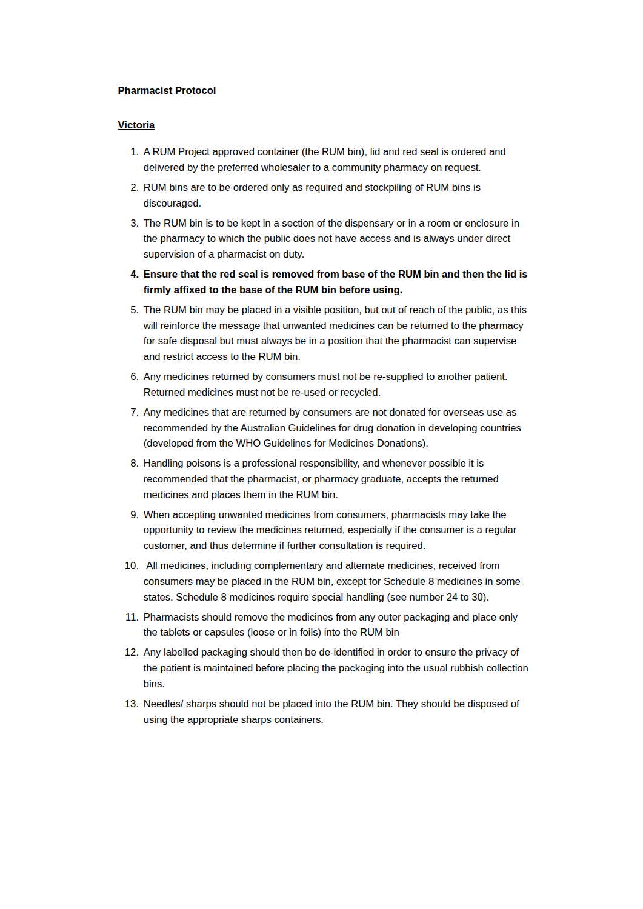Pharmacist Protocol
Victoria
A RUM Project approved container (the RUM bin), lid and red seal is ordered and delivered by the preferred wholesaler to a community pharmacy on request.
RUM bins are to be ordered only as required and stockpiling of RUM bins is discouraged.
The RUM bin is to be kept in a section of the dispensary or in a room or enclosure in the pharmacy to which the public does not have access and is always under direct supervision of a pharmacist on duty.
Ensure that the red seal is removed from base of the RUM bin and then the lid is firmly affixed to the base of the RUM bin before using.
The RUM bin may be placed in a visible position, but out of reach of the public, as this will reinforce the message that unwanted medicines can be returned to the pharmacy for safe disposal but must always be in a position that the pharmacist can supervise and restrict access to the RUM bin.
Any medicines returned by consumers must not be re-supplied to another patient. Returned medicines must not be re-used or recycled.
Any medicines that are returned by consumers are not donated for overseas use as recommended by the Australian Guidelines for drug donation in developing countries (developed from the WHO Guidelines for Medicines Donations).
Handling poisons is a professional responsibility, and whenever possible it is recommended that the pharmacist, or pharmacy graduate, accepts the returned medicines and places them in the RUM bin.
When accepting unwanted medicines from consumers, pharmacists may take the opportunity to review the medicines returned, especially if the consumer is a regular customer, and thus determine if further consultation is required.
All medicines, including complementary and alternate medicines, received from consumers may be placed in the RUM bin, except for Schedule 8 medicines in some states. Schedule 8 medicines require special handling (see number 24 to 30).
Pharmacists should remove the medicines from any outer packaging and place only the tablets or capsules (loose or in foils) into the RUM bin
Any labelled packaging should then be de-identified in order to ensure the privacy of the patient is maintained before placing the packaging into the usual rubbish collection bins.
Needles/ sharps should not be placed into the RUM bin. They should be disposed of using the appropriate sharps containers.